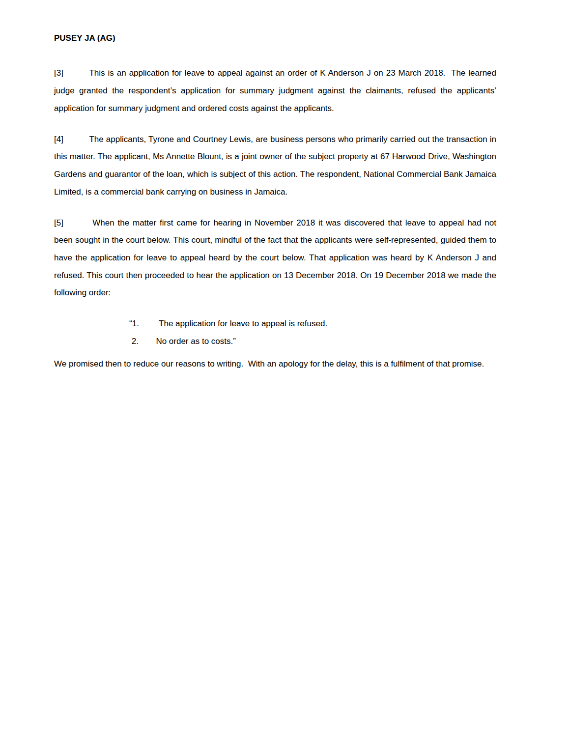PUSEY JA (AG)
[3] This is an application for leave to appeal against an order of K Anderson J on 23 March 2018. The learned judge granted the respondent’s application for summary judgment against the claimants, refused the applicants’ application for summary judgment and ordered costs against the applicants.
[4] The applicants, Tyrone and Courtney Lewis, are business persons who primarily carried out the transaction in this matter. The applicant, Ms Annette Blount, is a joint owner of the subject property at 67 Harwood Drive, Washington Gardens and guarantor of the loan, which is subject of this action. The respondent, National Commercial Bank Jamaica Limited, is a commercial bank carrying on business in Jamaica.
[5] When the matter first came for hearing in November 2018 it was discovered that leave to appeal had not been sought in the court below. This court, mindful of the fact that the applicants were self-represented, guided them to have the application for leave to appeal heard by the court below. That application was heard by K Anderson J and refused. This court then proceeded to hear the application on 13 December 2018. On 19 December 2018 we made the following order:
“1. The application for leave to appeal is refused. 2. No order as to costs.”
We promised then to reduce our reasons to writing. With an apology for the delay, this is a fulfilment of that promise.